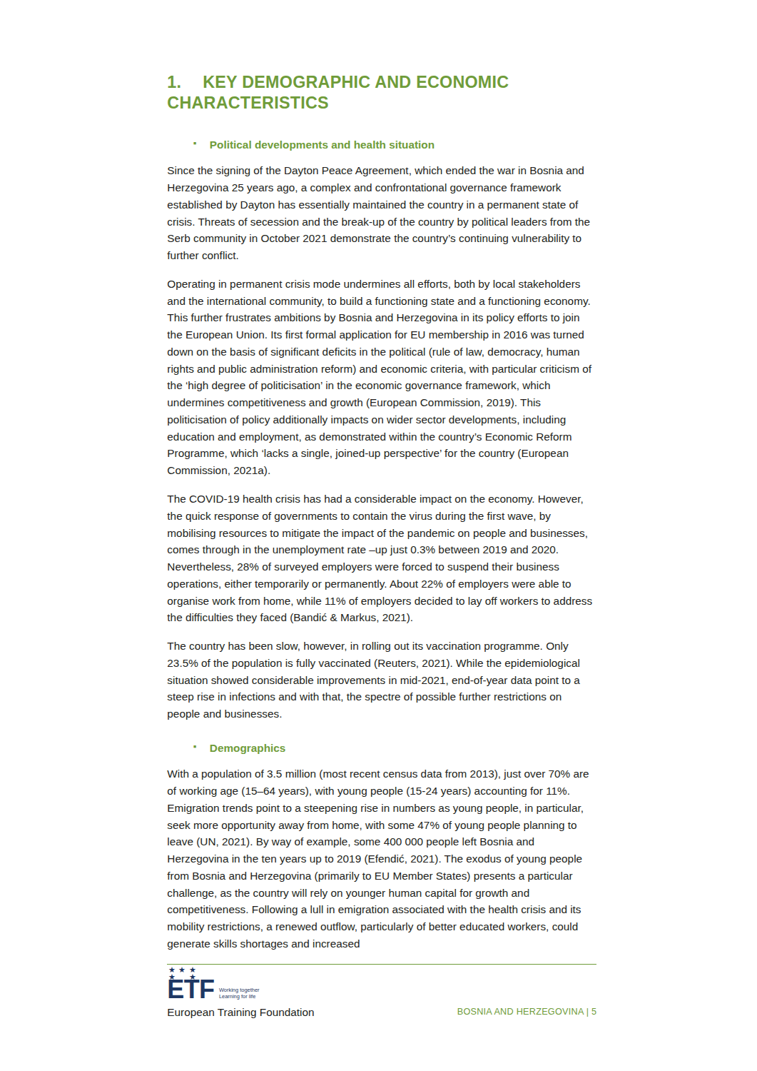1. KEY DEMOGRAPHIC AND ECONOMIC CHARACTERISTICS
Political developments and health situation
Since the signing of the Dayton Peace Agreement, which ended the war in Bosnia and Herzegovina 25 years ago, a complex and confrontational governance framework established by Dayton has essentially maintained the country in a permanent state of crisis. Threats of secession and the break-up of the country by political leaders from the Serb community in October 2021 demonstrate the country’s continuing vulnerability to further conflict.
Operating in permanent crisis mode undermines all efforts, both by local stakeholders and the international community, to build a functioning state and a functioning economy. This further frustrates ambitions by Bosnia and Herzegovina in its policy efforts to join the European Union. Its first formal application for EU membership in 2016 was turned down on the basis of significant deficits in the political (rule of law, democracy, human rights and public administration reform) and economic criteria, with particular criticism of the ‘high degree of politicisation’ in the economic governance framework, which undermines competitiveness and growth (European Commission, 2019). This politicisation of policy additionally impacts on wider sector developments, including education and employment, as demonstrated within the country’s Economic Reform Programme, which ‘lacks a single, joined-up perspective’ for the country (European Commission, 2021a).
The COVID-19 health crisis has had a considerable impact on the economy. However, the quick response of governments to contain the virus during the first wave, by mobilising resources to mitigate the impact of the pandemic on people and businesses, comes through in the unemployment rate –up just 0.3% between 2019 and 2020. Nevertheless, 28% of surveyed employers were forced to suspend their business operations, either temporarily or permanently. About 22% of employers were able to organise work from home, while 11% of employers decided to lay off workers to address the difficulties they faced (Bandić & Markus, 2021).
The country has been slow, however, in rolling out its vaccination programme. Only 23.5% of the population is fully vaccinated (Reuters, 2021). While the epidemiological situation showed considerable improvements in mid-2021, end-of-year data point to a steep rise in infections and with that, the spectre of possible further restrictions on people and businesses.
Demographics
With a population of 3.5 million (most recent census data from 2013), just over 70% are of working age (15–64 years), with young people (15-24 years) accounting for 11%. Emigration trends point to a steepening rise in numbers as young people, in particular, seek more opportunity away from home, with some 47% of young people planning to leave (UN, 2021). By way of example, some 400 000 people left Bosnia and Herzegovina in the ten years up to 2019 (Efendić, 2021). The exodus of young people from Bosnia and Herzegovina (primarily to EU Member States) presents a particular challenge, as the country will rely on younger human capital for growth and competitiveness. Following a lull in emigration associated with the health crisis and its mobility restrictions, a renewed outflow, particularly of better educated workers, could generate skills shortages and increased
★ ★ ★
★ ★ETF Working together
Learning for life
European Training Foundation
BOSNIA AND HERZEGOVINA | 5